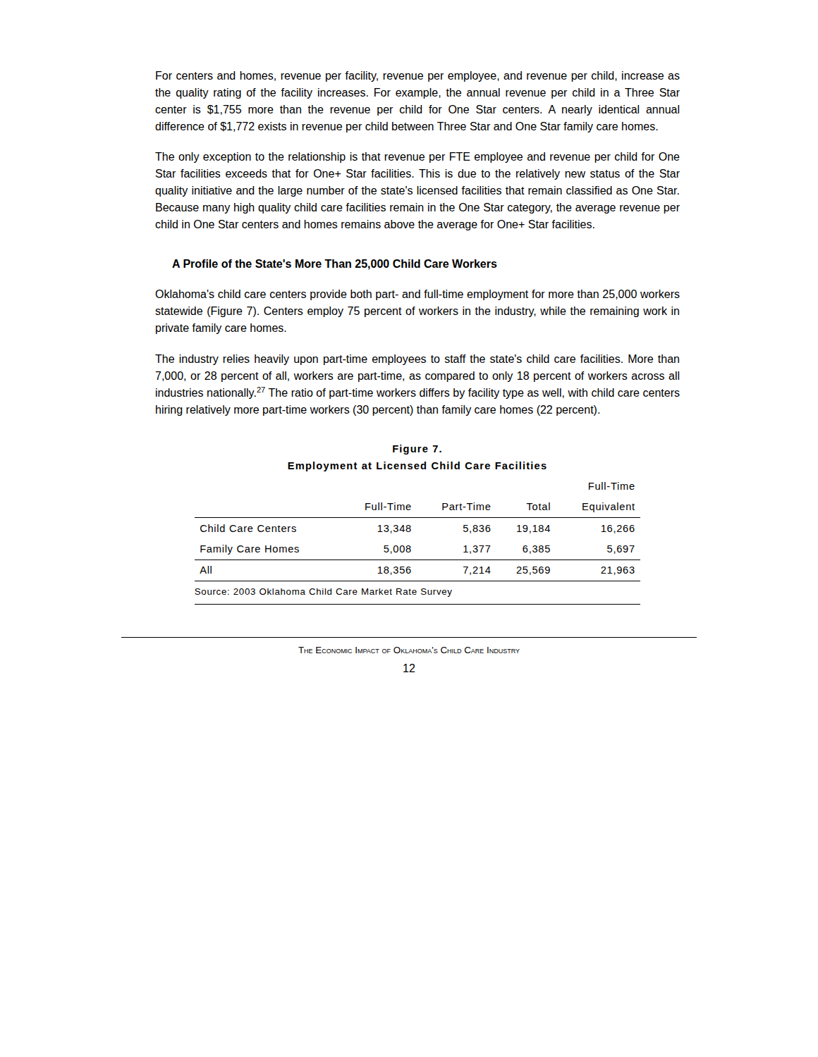For centers and homes, revenue per facility, revenue per employee, and revenue per child, increase as the quality rating of the facility increases. For example, the annual revenue per child in a Three Star center is $1,755 more than the revenue per child for One Star centers. A nearly identical annual difference of $1,772 exists in revenue per child between Three Star and One Star family care homes.
The only exception to the relationship is that revenue per FTE employee and revenue per child for One Star facilities exceeds that for One+ Star facilities. This is due to the relatively new status of the Star quality initiative and the large number of the state's licensed facilities that remain classified as One Star. Because many high quality child care facilities remain in the One Star category, the average revenue per child in One Star centers and homes remains above the average for One+ Star facilities.
A Profile of the State's More Than 25,000 Child Care Workers
Oklahoma's child care centers provide both part- and full-time employment for more than 25,000 workers statewide (Figure 7). Centers employ 75 percent of workers in the industry, while the remaining work in private family care homes.
The industry relies heavily upon part-time employees to staff the state's child care facilities. More than 7,000, or 28 percent of all, workers are part-time, as compared to only 18 percent of workers across all industries nationally.27 The ratio of part-time workers differs by facility type as well, with child care centers hiring relatively more part-time workers (30 percent) than family care homes (22 percent).
Figure 7.
Employment at Licensed Child Care Facilities
| | | | | Full-Time |
| --- | --- | --- | --- | --- |
| | Full-Time | Part-Time | Total | Equivalent |
| Child Care Centers | 13,348 | 5,836 | 19,184 | 16,266 |
| Family Care Homes | 5,008 | 1,377 | 6,385 | 5,697 |
| All | 18,356 | 7,214 | 25,569 | 21,963 |
Source: 2003 Oklahoma Child Care Market Rate Survey
The Economic Impact of Oklahoma's Child Care Industry
12